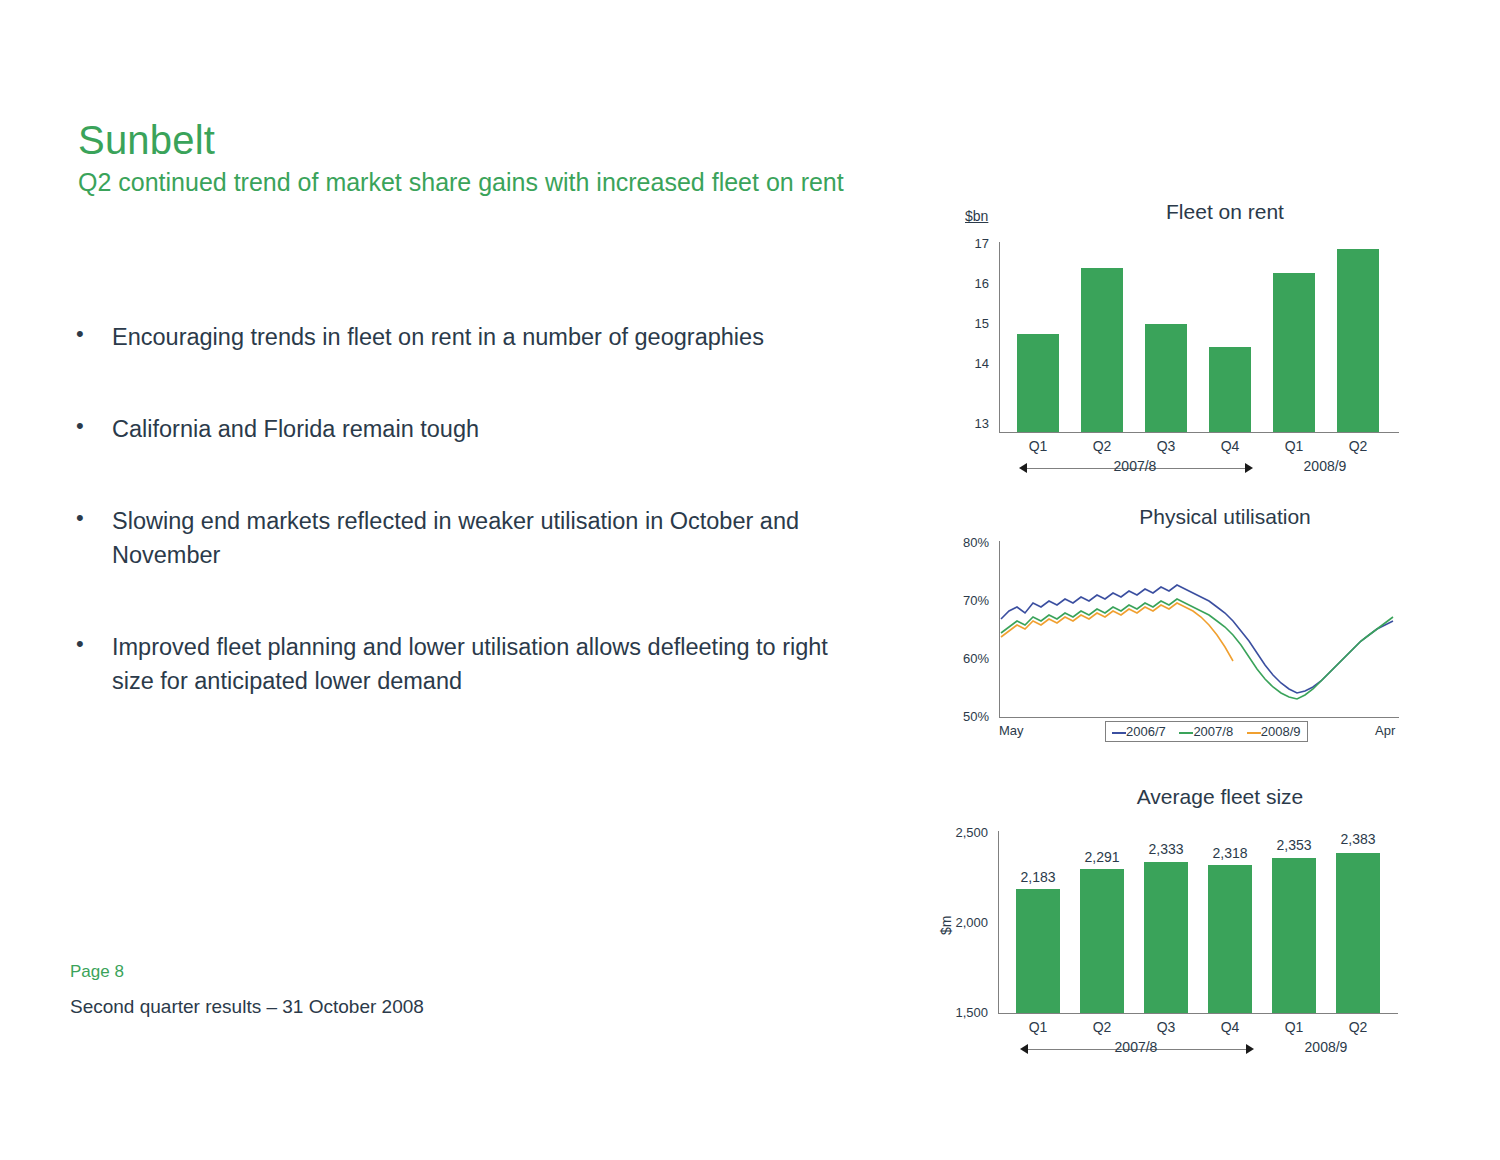Sunbelt
Q2 continued trend of market share gains with increased fleet on rent
Encouraging trends in fleet on rent in a number of geographies
California and Florida remain tough
Slowing end markets reflected in weaker utilisation in October and November
Improved fleet planning and lower utilisation allows defleeting to right size for anticipated lower demand
Page 8
Second quarter results – 31 October 2008
$bn
Fleet on rent
17
16
15
14
13
Q1
Q2
Q3
Q4
Q1
Q2
2007/8
2008/9
Physical utilisation
80%
70%
60%
50%
May
Apr
2006/7 2007/8 2008/9
Average fleet size
2,500
2,000
1,500
$m
2,183
2,291
2,333
2,318
2,353
2,383
Q1
Q2
Q3
Q4
Q1
Q2
2007/8
2008/9